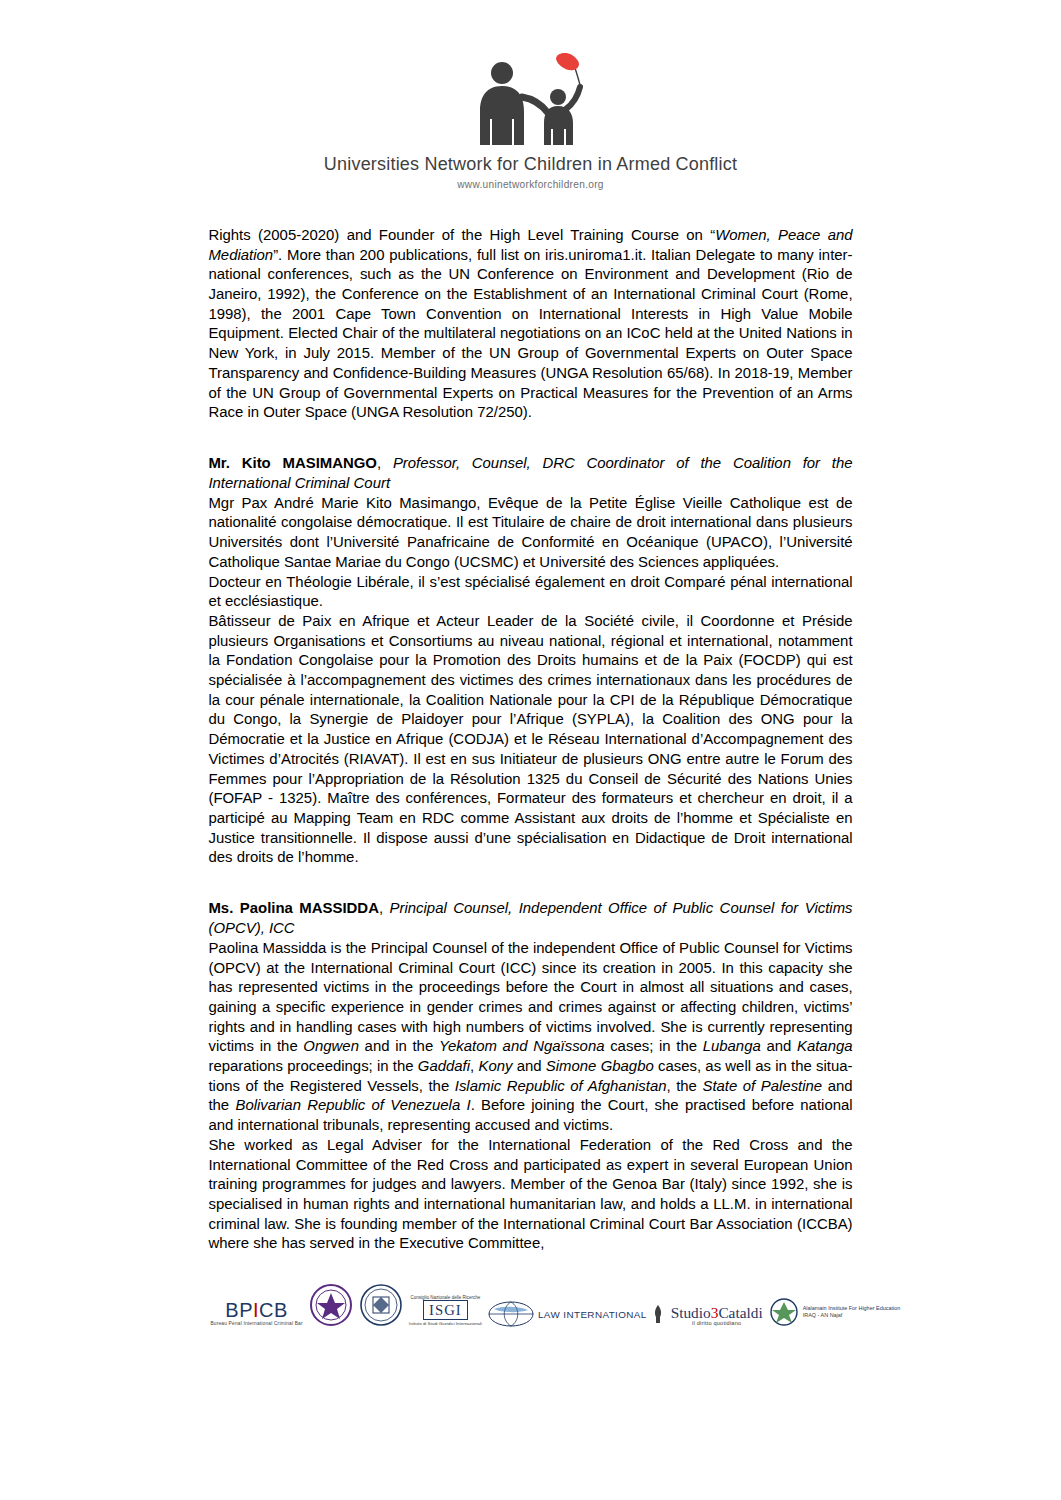Universities Network for Children in Armed Conflict
www.uninetworkforchildren.org
Rights (2005-2020) and Founder of the High Level Training Course on “Women, Peace and Mediation”. More than 200 publications, full list on iris.uniroma1.it. Italian Delegate to many international conferences, such as the UN Conference on Environment and Development (Rio de Janeiro, 1992), the Conference on the Establishment of an International Criminal Court (Rome, 1998), the 2001 Cape Town Convention on International Interests in High Value Mobile Equipment. Elected Chair of the multilateral negotiations on an ICoC held at the United Nations in New York, in July 2015. Member of the UN Group of Governmental Experts on Outer Space Transparency and Confidence-Building Measures (UNGA Resolution 65/68). In 2018-19, Member of the UN Group of Governmental Experts on Practical Measures for the Prevention of an Arms Race in Outer Space (UNGA Resolution 72/250).
Mr. Kito MASIMANGO, Professor, Counsel, DRC Coordinator of the Coalition for the International Criminal Court
Mgr Pax André Marie Kito Masimango, Evêque de la Petite Église Vieille Catholique est de nationalité congolaise démocratique. Il est Titulaire de chaire de droit international dans plusieurs Universités dont l’Université Panafricaine de Conformité en Océanique (UPACO), l’Université Catholique Santae Mariae du Congo (UCSMC) et Université des Sciences appliquées.
Docteur en Théologie Libérale, il s’est spécialisé également en droit Comparé pénal international et ecclésiastique.
Bâtisseur de Paix en Afrique et Acteur Leader de la Société civile, il Coordonne et Préside plusieurs Organisations et Consortiums au niveau national, régional et international, notamment la Fondation Congolaise pour la Promotion des Droits humains et de la Paix (FOCDP) qui est spécialisée à l’accompagnement des victimes des crimes internationaux dans les procédures de la cour pénale internationale, la Coalition Nationale pour la CPI de la République Démocratique du Congo, la Synergie de Plaidoyer pour l’Afrique (SYPLA), la Coalition des ONG pour la Démocratie et la Justice en Afrique (CODJA) et le Réseau International d’Accompagnement des Victimes d’Atrocités (RIAVAT). Il est en sus Initiateur de plusieurs ONG entre autre le Forum des Femmes pour l’Appropriation de la Résolution 1325 du Conseil de Sécurité des Nations Unies (FOFAP - 1325). Maître des conférences, Formateur des formateurs et chercheur en droit, il a participé au Mapping Team en RDC comme Assistant aux droits de l’homme et Spécialiste en Justice transitionnelle. Il dispose aussi d’une spécialisation en Didactique de Droit international des droits de l’homme.
Ms. Paolina MASSIDDA, Principal Counsel, Independent Office of Public Counsel for Victims (OPCV), ICC
Paolina Massidda is the Principal Counsel of the independent Office of Public Counsel for Victims (OPCV) at the International Criminal Court (ICC) since its creation in 2005. In this capacity she has represented victims in the proceedings before the Court in almost all situations and cases, gaining a specific experience in gender crimes and crimes against or affecting children, victims’ rights and in handling cases with high numbers of victims involved. She is currently representing victims in the Ongwen and in the Yekatom and Ngaïssona cases; in the Lubanga and Katanga reparations proceedings; in the Gaddafi, Kony and Simone Gbagbo cases, as well as in the situations of the Registered Vessels, the Islamic Republic of Afghanistan, the State of Palestine and the Bolivarian Republic of Venezuela I. Before joining the Court, she practised before national and international tribunals, representing accused and victims.
She worked as Legal Adviser for the International Federation of the Red Cross and the International Committee of the Red Cross and participated as expert in several European Union training programmes for judges and lawyers. Member of the Genoa Bar (Italy) since 1992, she is specialised in human rights and international humanitarian law, and holds a LL.M. in international criminal law. She is founding member of the International Criminal Court Bar Association (ICCBA) where she has served in the Executive Committee,
BPICB
Bureau Pénal International Criminal Bar
Consiglio Nazionale delle Ricerche
ISGI
Istituto di Studi Giuridici Internazionali
LAW INTERNATIONAL
Studio3 Cataldi
il diritto quotidiano
Alalamain Institute For Higher Education
IRAQ - AN Najaf